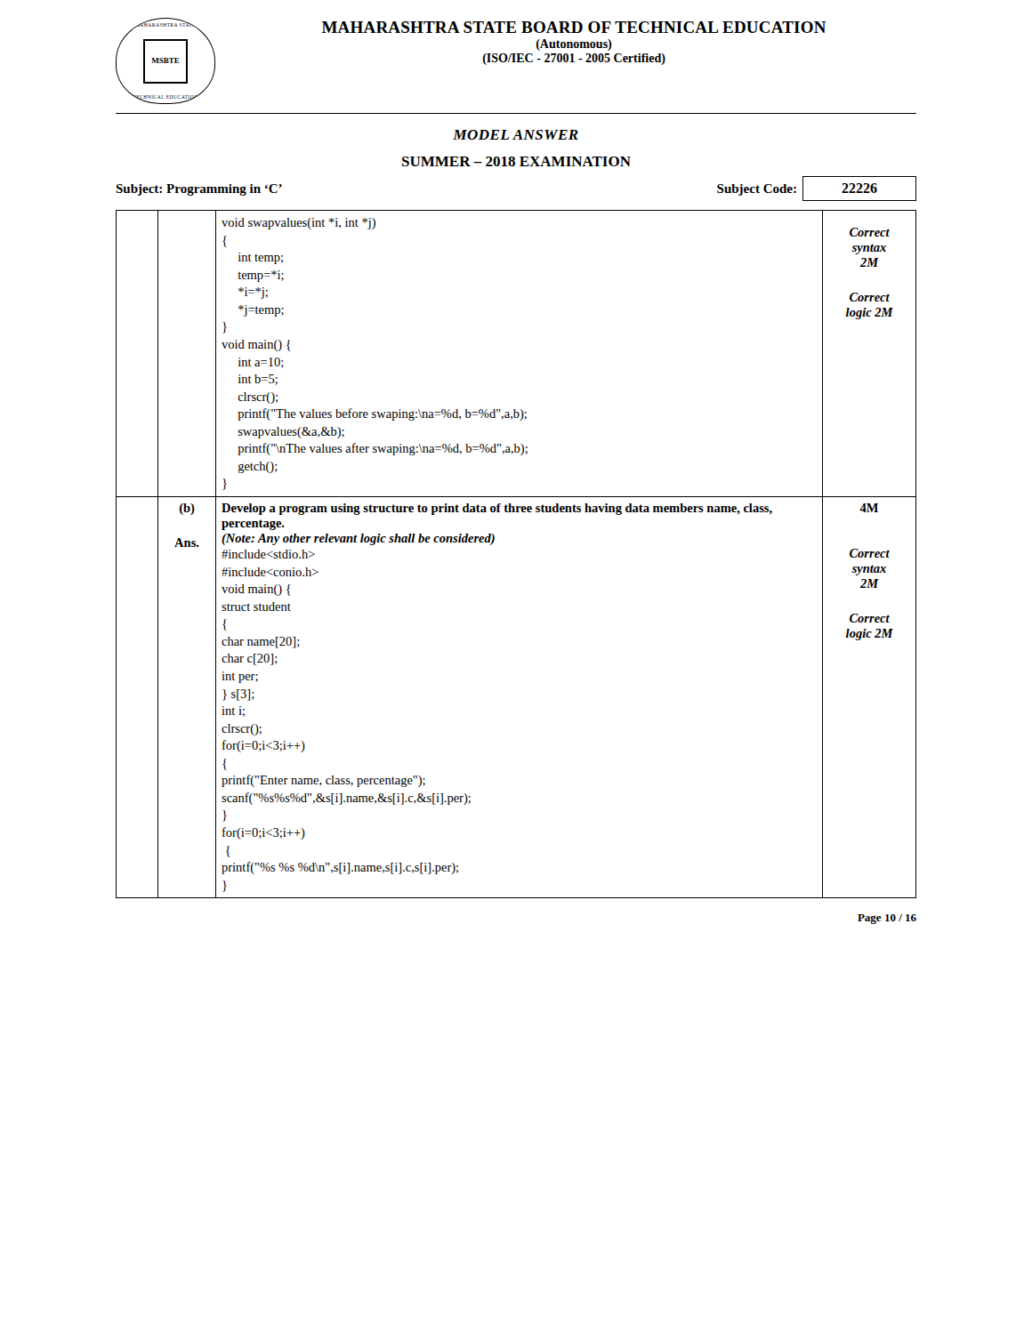MAHARASHTRA STATE
MSBTE
TECHNICAL EDUCATION
MAHARASHTRA STATE BOARD OF TECHNICAL EDUCATION
(Autonomous)
(ISO/IEC - 27001 - 2005 Certified)
MODEL ANSWER
SUMMER – 2018 EXAMINATION
Subject: Programming in ‘C’
Subject Code: 22226
| | | void swapvalues(int *i, int *j) { int temp; temp=*i; *i=*j; *j=temp; } void main() { int a=10; int b=5; clrscr(); printf("The values before swaping:\na=%d, b=%d",a,b); swapvalues(&a,&b); printf("\nThe values after swaping:\na=%d, b=%d",a,b); getch(); } | Correct syntax 2M Correct logic 2M |
| | (b) Ans. | Develop a program using structure to print data of three students having data members name, class, percentage. (Note: Any other relevant logic shall be considered) #include<stdio.h> #include<conio.h> void main() { struct student { char name[20]; char c[20]; int per; } s[3]; int i; clrscr(); for(i=0;i<3;i++) { printf("Enter name, class, percentage"); scanf("%s%s%d",&s[i].name,&s[i].c,&s[i].per); } for(i=0;i<3;i++) { printf("%s %s %d\n",s[i].name,s[i].c,s[i].per); } | 4M Correct syntax 2M Correct logic 2M |
Page 10 / 16